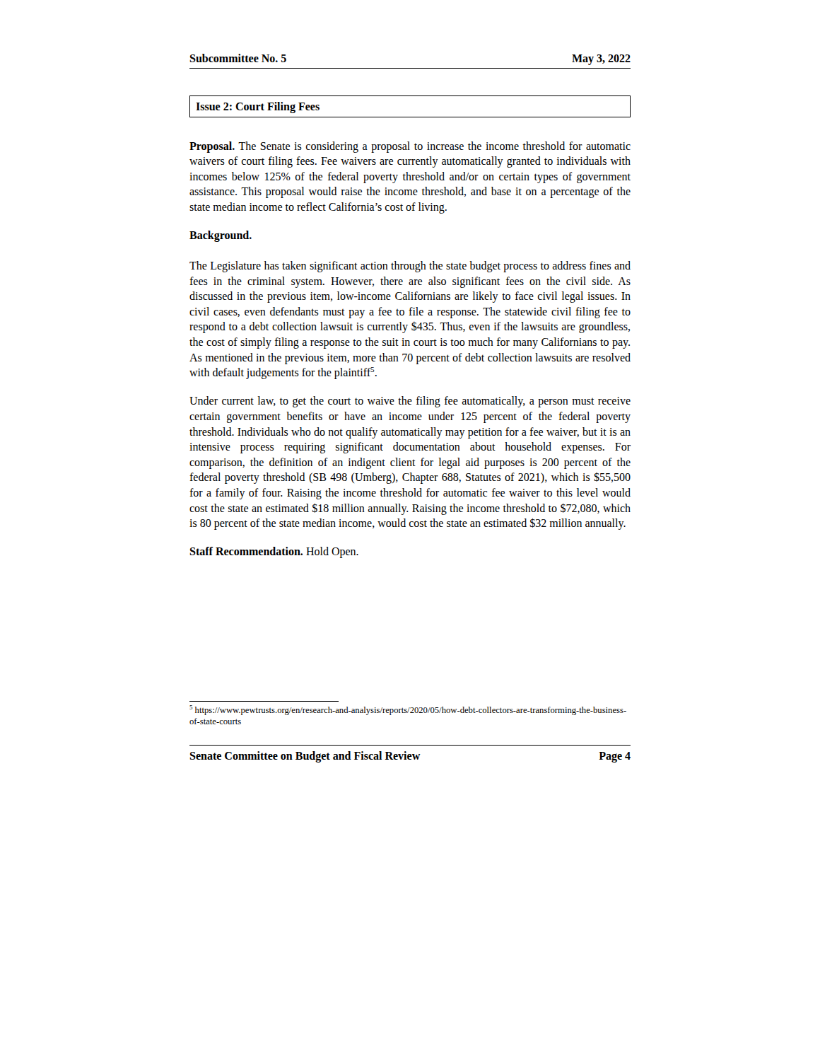Subcommittee No. 5 May 3, 2022
Issue 2: Court Filing Fees
Proposal. The Senate is considering a proposal to increase the income threshold for automatic waivers of court filing fees. Fee waivers are currently automatically granted to individuals with incomes below 125% of the federal poverty threshold and/or on certain types of government assistance. This proposal would raise the income threshold, and base it on a percentage of the state median income to reflect California’s cost of living.
Background.
The Legislature has taken significant action through the state budget process to address fines and fees in the criminal system. However, there are also significant fees on the civil side. As discussed in the previous item, low-income Californians are likely to face civil legal issues. In civil cases, even defendants must pay a fee to file a response. The statewide civil filing fee to respond to a debt collection lawsuit is currently $435. Thus, even if the lawsuits are groundless, the cost of simply filing a response to the suit in court is too much for many Californians to pay. As mentioned in the previous item, more than 70 percent of debt collection lawsuits are resolved with default judgements for the plaintiff5.
Under current law, to get the court to waive the filing fee automatically, a person must receive certain government benefits or have an income under 125 percent of the federal poverty threshold. Individuals who do not qualify automatically may petition for a fee waiver, but it is an intensive process requiring significant documentation about household expenses. For comparison, the definition of an indigent client for legal aid purposes is 200 percent of the federal poverty threshold (SB 498 (Umberg), Chapter 688, Statutes of 2021), which is $55,500 for a family of four. Raising the income threshold for automatic fee waiver to this level would cost the state an estimated $18 million annually. Raising the income threshold to $72,080, which is 80 percent of the state median income, would cost the state an estimated $32 million annually.
Staff Recommendation. Hold Open.
5 https://www.pewtrusts.org/en/research-and-analysis/reports/2020/05/how-debt-collectors-are-transforming-the-business-of-state-courts
Senate Committee on Budget and Fiscal Review Page 4